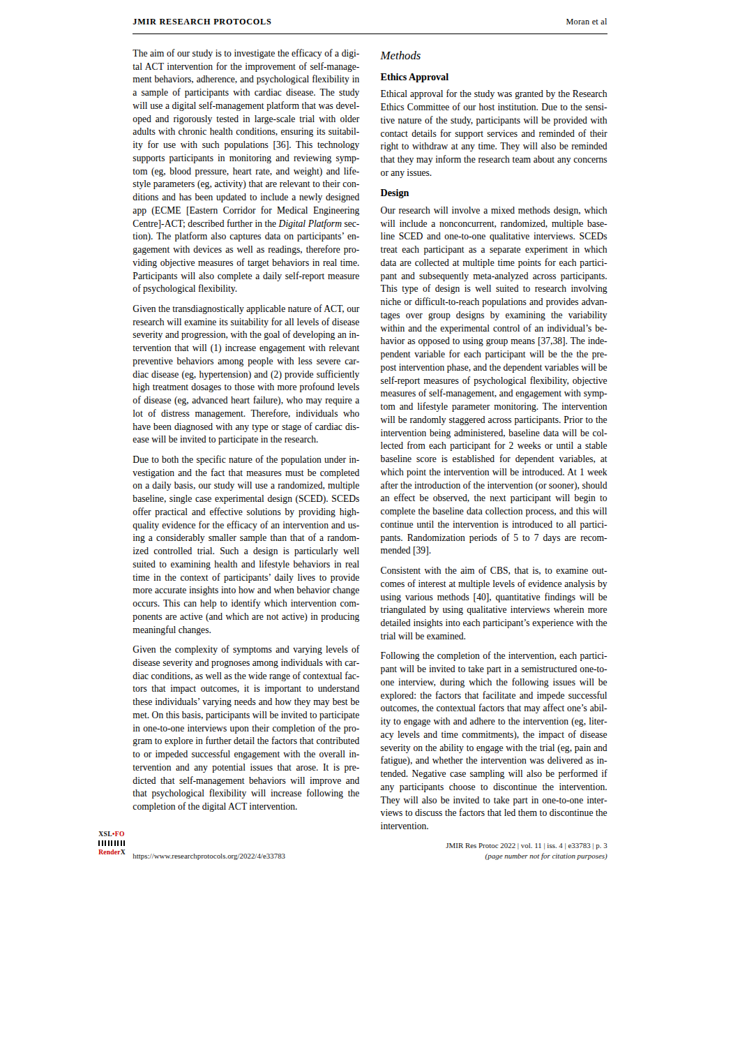JMIR RESEARCH PROTOCOLS Moran et al
The aim of our study is to investigate the efficacy of a digital ACT intervention for the improvement of self-management behaviors, adherence, and psychological flexibility in a sample of participants with cardiac disease. The study will use a digital self-management platform that was developed and rigorously tested in large-scale trial with older adults with chronic health conditions, ensuring its suitability for use with such populations [36]. This technology supports participants in monitoring and reviewing symptom (eg, blood pressure, heart rate, and weight) and lifestyle parameters (eg, activity) that are relevant to their conditions and has been updated to include a newly designed app (ECME [Eastern Corridor for Medical Engineering Centre]-ACT; described further in the Digital Platform section). The platform also captures data on participants’ engagement with devices as well as readings, therefore providing objective measures of target behaviors in real time. Participants will also complete a daily self-report measure of psychological flexibility.
Given the transdiagnostically applicable nature of ACT, our research will examine its suitability for all levels of disease severity and progression, with the goal of developing an intervention that will (1) increase engagement with relevant preventive behaviors among people with less severe cardiac disease (eg, hypertension) and (2) provide sufficiently high treatment dosages to those with more profound levels of disease (eg, advanced heart failure), who may require a lot of distress management. Therefore, individuals who have been diagnosed with any type or stage of cardiac disease will be invited to participate in the research.
Due to both the specific nature of the population under investigation and the fact that measures must be completed on a daily basis, our study will use a randomized, multiple baseline, single case experimental design (SCED). SCEDs offer practical and effective solutions by providing high-quality evidence for the efficacy of an intervention and using a considerably smaller sample than that of a randomized controlled trial. Such a design is particularly well suited to examining health and lifestyle behaviors in real time in the context of participants’ daily lives to provide more accurate insights into how and when behavior change occurs. This can help to identify which intervention components are active (and which are not active) in producing meaningful changes.
Given the complexity of symptoms and varying levels of disease severity and prognoses among individuals with cardiac conditions, as well as the wide range of contextual factors that impact outcomes, it is important to understand these individuals’ varying needs and how they may best be met. On this basis, participants will be invited to participate in one-to-one interviews upon their completion of the program to explore in further detail the factors that contributed to or impeded successful engagement with the overall intervention and any potential issues that arose. It is predicted that self-management behaviors will improve and that psychological flexibility will increase following the completion of the digital ACT intervention.
Methods
Ethics Approval
Ethical approval for the study was granted by the Research Ethics Committee of our host institution. Due to the sensitive nature of the study, participants will be provided with contact details for support services and reminded of their right to withdraw at any time. They will also be reminded that they may inform the research team about any concerns or any issues.
Design
Our research will involve a mixed methods design, which will include a nonconcurrent, randomized, multiple baseline SCED and one-to-one qualitative interviews. SCEDs treat each participant as a separate experiment in which data are collected at multiple time points for each participant and subsequently meta-analyzed across participants. This type of design is well suited to research involving niche or difficult-to-reach populations and provides advantages over group designs by examining the variability within and the experimental control of an individual’s behavior as opposed to using group means [37,38]. The independent variable for each participant will be the the pre-post intervention phase, and the dependent variables will be self-report measures of psychological flexibility, objective measures of self-management, and engagement with symptom and lifestyle parameter monitoring. The intervention will be randomly staggered across participants. Prior to the intervention being administered, baseline data will be collected from each participant for 2 weeks or until a stable baseline score is established for dependent variables, at which point the intervention will be introduced. At 1 week after the introduction of the intervention (or sooner), should an effect be observed, the next participant will begin to complete the baseline data collection process, and this will continue until the intervention is introduced to all participants. Randomization periods of 5 to 7 days are recommended [39].
Consistent with the aim of CBS, that is, to examine outcomes of interest at multiple levels of evidence analysis by using various methods [40], quantitative findings will be triangulated by using qualitative interviews wherein more detailed insights into each participant’s experience with the trial will be examined.
Following the completion of the intervention, each participant will be invited to take part in a semistructured one-to-one interview, during which the following issues will be explored: the factors that facilitate and impede successful outcomes, the contextual factors that may affect one’s ability to engage with and adhere to the intervention (eg, literacy levels and time commitments), the impact of disease severity on the ability to engage with the trial (eg, pain and fatigue), and whether the intervention was delivered as intended. Negative case sampling will also be performed if any participants choose to discontinue the intervention. They will also be invited to take part in one-to-one interviews to discuss the factors that led them to discontinue the intervention.
XSL•FO
Render X
https://www.researchprotocols.org/2022/4/e33783
JMIR Res Protoc 2022 | vol. 11 | iss. 4 | e33783 | p. 3
(page number not for citation purposes)